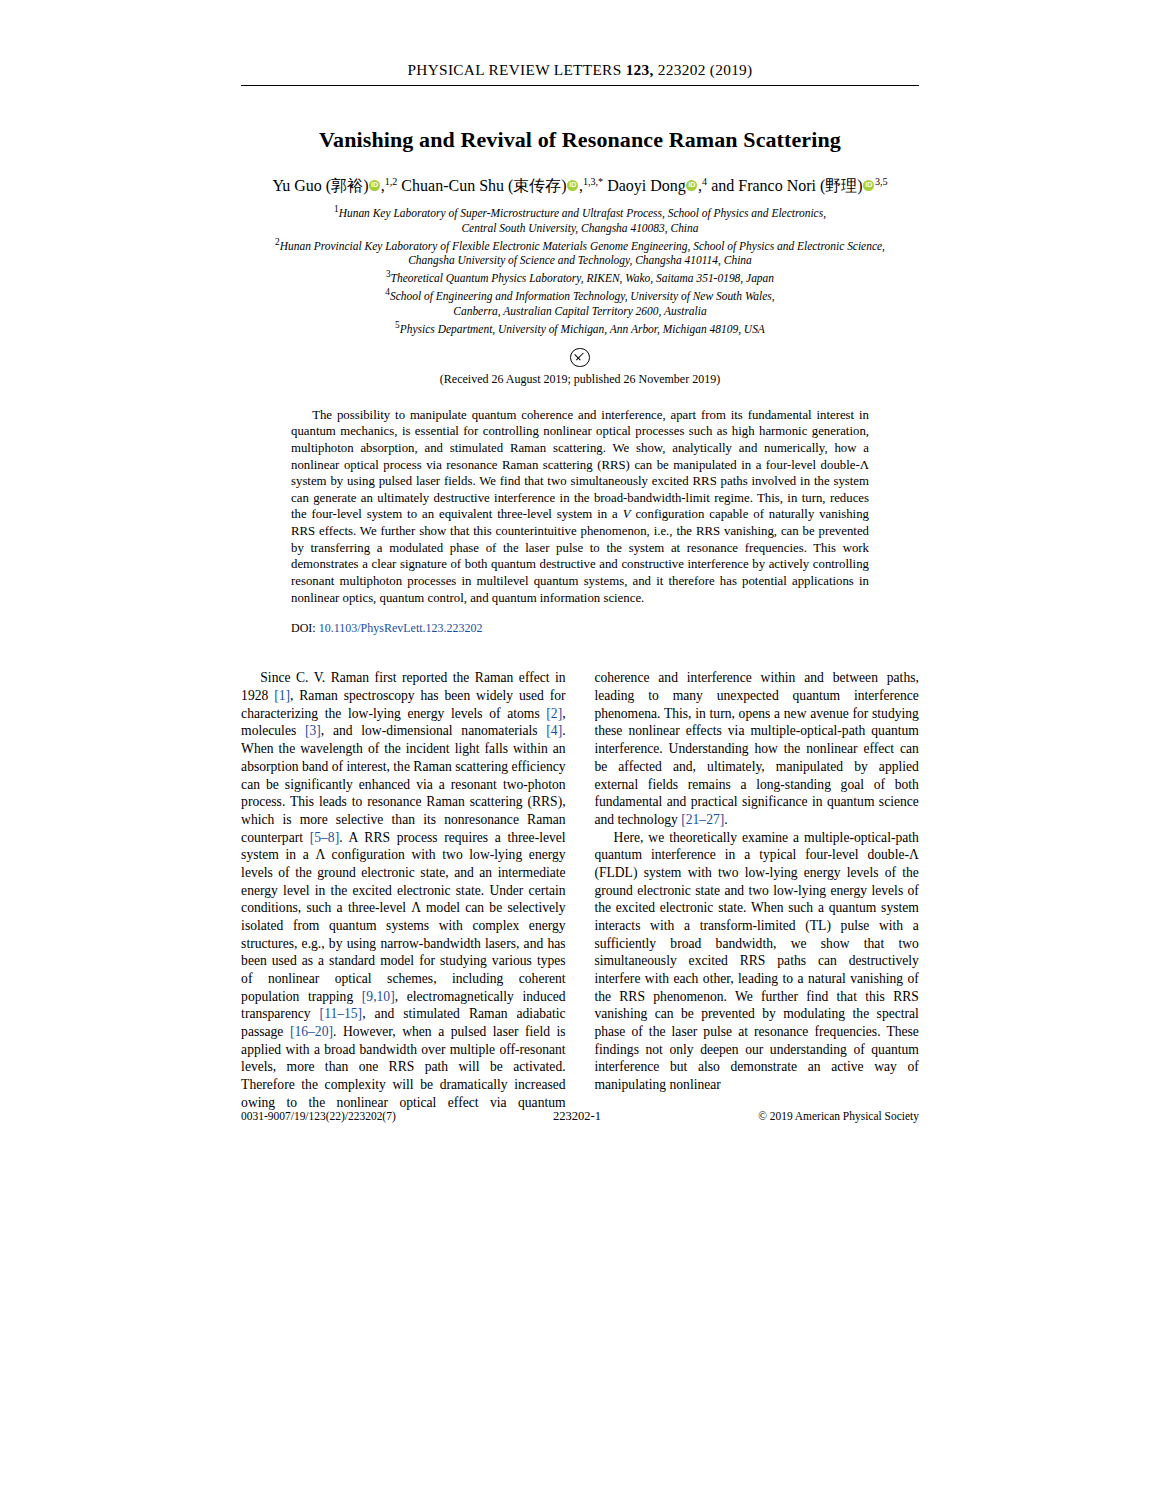PHYSICAL REVIEW LETTERS 123, 223202 (2019)
Vanishing and Revival of Resonance Raman Scattering
Yu Guo (郭裕) ,1,2 Chuan-Cun Shu (束传存) ,1,3,* Daoyi Dong ,4 and Franco Nori (野理)3,5
1Hunan Key Laboratory of Super-Microstructure and Ultrafast Process, School of Physics and Electronics,
Central South University, Changsha 410083, China
2Hunan Provincial Key Laboratory of Flexible Electronic Materials Genome Engineering, School of Physics and Electronic Science,
Changsha University of Science and Technology, Changsha 410114, China
3Theoretical Quantum Physics Laboratory, RIKEN, Wako, Saitama 351-0198, Japan
4School of Engineering and Information Technology, University of New South Wales,
Canberra, Australian Capital Territory 2600, Australia
5Physics Department, University of Michigan, Ann Arbor, Michigan 48109, USA
(Received 26 August 2019; published 26 November 2019)
The possibility to manipulate quantum coherence and interference, apart from its fundamental interest in quantum mechanics, is essential for controlling nonlinear optical processes such as high harmonic generation, multiphoton absorption, and stimulated Raman scattering. We show, analytically and numerically, how a nonlinear optical process via resonance Raman scattering (RRS) can be manipulated in a four-level double-Λ system by using pulsed laser fields. We find that two simultaneously excited RRS paths involved in the system can generate an ultimately destructive interference in the broad-bandwidth-limit regime. This, in turn, reduces the four-level system to an equivalent three-level system in a V configuration capable of naturally vanishing RRS effects. We further show that this counterintuitive phenomenon, i.e., the RRS vanishing, can be prevented by transferring a modulated phase of the laser pulse to the system at resonance frequencies. This work demonstrates a clear signature of both quantum destructive and constructive interference by actively controlling resonant multiphoton processes in multilevel quantum systems, and it therefore has potential applications in nonlinear optics, quantum control, and quantum information science.
DOI: 10.1103/PhysRevLett.123.223202
Since C. V. Raman first reported the Raman effect in 1928 [1], Raman spectroscopy has been widely used for characterizing the low-lying energy levels of atoms [2], molecules [3], and low-dimensional nanomaterials [4]. When the wavelength of the incident light falls within an absorption band of interest, the Raman scattering efficiency can be significantly enhanced via a resonant two-photon process. This leads to resonance Raman scattering (RRS), which is more selective than its nonresonance Raman counterpart [5–8]. A RRS process requires a three-level system in a Λ configuration with two low-lying energy levels of the ground electronic state, and an intermediate energy level in the excited electronic state. Under certain conditions, such a three-level Λ model can be selectively isolated from quantum systems with complex energy structures, e.g., by using narrow-bandwidth lasers, and has been used as a standard model for studying various types of nonlinear optical schemes, including coherent population trapping [9,10], electromagnetically induced transparency [11–15], and stimulated Raman adiabatic passage [16–20]. However, when a pulsed laser field is applied with a broad bandwidth over multiple off-resonant levels, more than one RRS path will be activated. Therefore the complexity will be dramatically increased owing to the nonlinear optical effect via quantum coherence and interference within and between paths, leading to many unexpected quantum interference phenomena. This, in turn, opens a new avenue for studying these nonlinear effects via multiple-optical-path quantum interference. Understanding how the nonlinear effect can be affected and, ultimately, manipulated by applied external fields remains a long-standing goal of both fundamental and practical significance in quantum science and technology [21–27].
Here, we theoretically examine a multiple-optical-path quantum interference in a typical four-level double-Λ (FLDL) system with two low-lying energy levels of the ground electronic state and two low-lying energy levels of the excited electronic state. When such a quantum system interacts with a transform-limited (TL) pulse with a sufficiently broad bandwidth, we show that two simultaneously excited RRS paths can destructively interfere with each other, leading to a natural vanishing of the RRS phenomenon. We further find that this RRS vanishing can be prevented by modulating the spectral phase of the laser pulse at resonance frequencies. These findings not only deepen our understanding of quantum interference but also demonstrate an active way of manipulating nonlinear
0031-9007/19/123(22)/223202(7) 223202-1 © 2019 American Physical Society